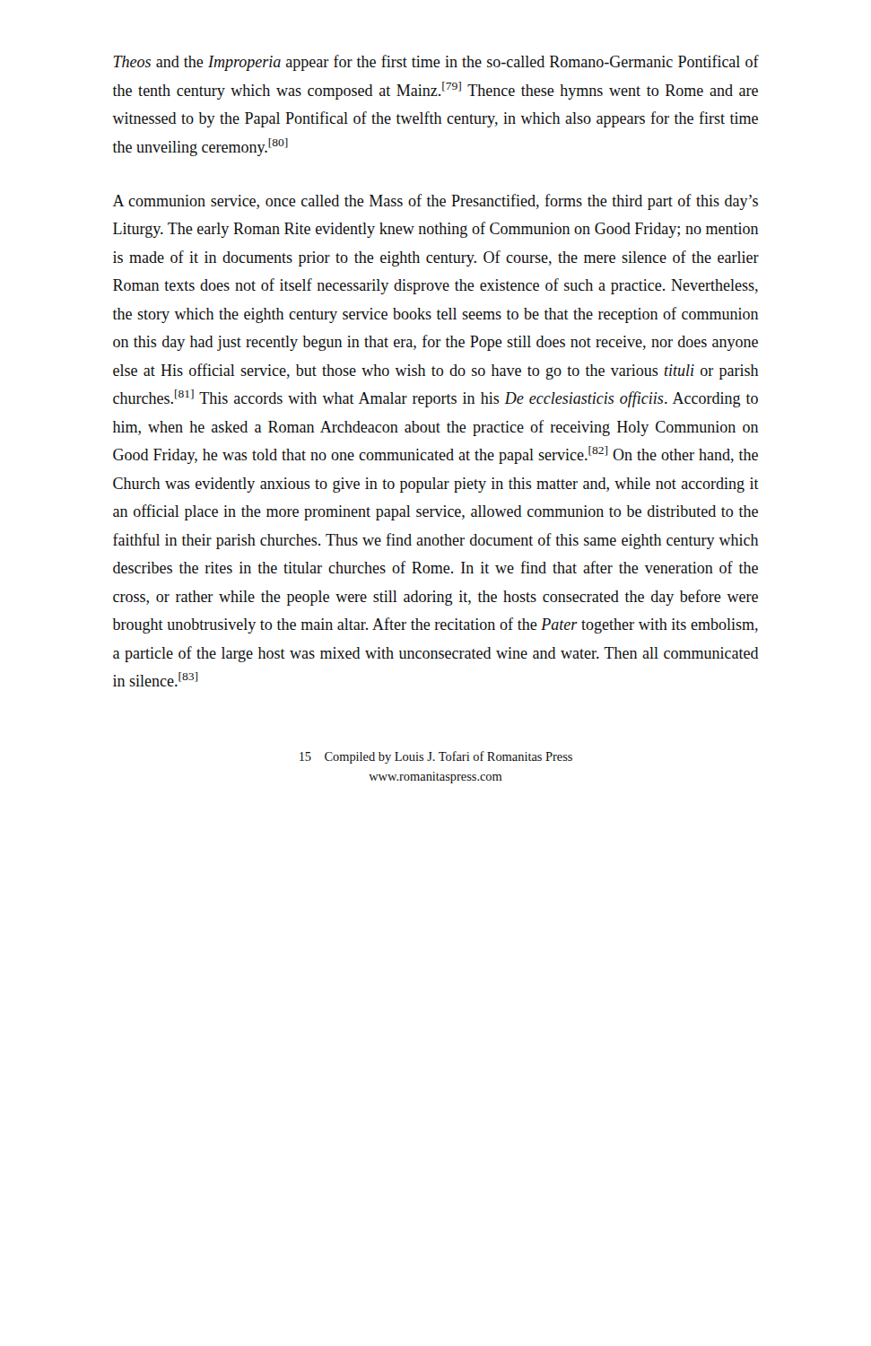Theos and the Improperia appear for the first time in the so-called Romano-Germanic Pontifical of the tenth century which was composed at Mainz.[79] Thence these hymns went to Rome and are witnessed to by the Papal Pontifical of the twelfth century, in which also appears for the first time the unveiling ceremony.[80]
A communion service, once called the Mass of the Presanctified, forms the third part of this day’s Liturgy. The early Roman Rite evidently knew nothing of Communion on Good Friday; no mention is made of it in documents prior to the eighth century. Of course, the mere silence of the earlier Roman texts does not of itself necessarily disprove the existence of such a practice. Nevertheless, the story which the eighth century service books tell seems to be that the reception of communion on this day had just recently begun in that era, for the Pope still does not receive, nor does anyone else at His official service, but those who wish to do so have to go to the various tituli or parish churches.[81] This accords with what Amalar reports in his De ecclesiasticis officiis. According to him, when he asked a Roman Archdeacon about the practice of receiving Holy Communion on Good Friday, he was told that no one communicated at the papal service.[82] On the other hand, the Church was evidently anxious to give in to popular piety in this matter and, while not according it an official place in the more prominent papal service, allowed communion to be distributed to the faithful in their parish churches. Thus we find another document of this same eighth century which describes the rites in the titular churches of Rome. In it we find that after the veneration of the cross, or rather while the people were still adoring it, the hosts consecrated the day before were brought unobtrusively to the main altar. After the recitation of the Pater together with its embolism, a particle of the large host was mixed with unconsecrated wine and water. Then all communicated in silence.[83]
15 Compiled by Louis J. Tofari of Romanitas Press
www.romanitaspress.com